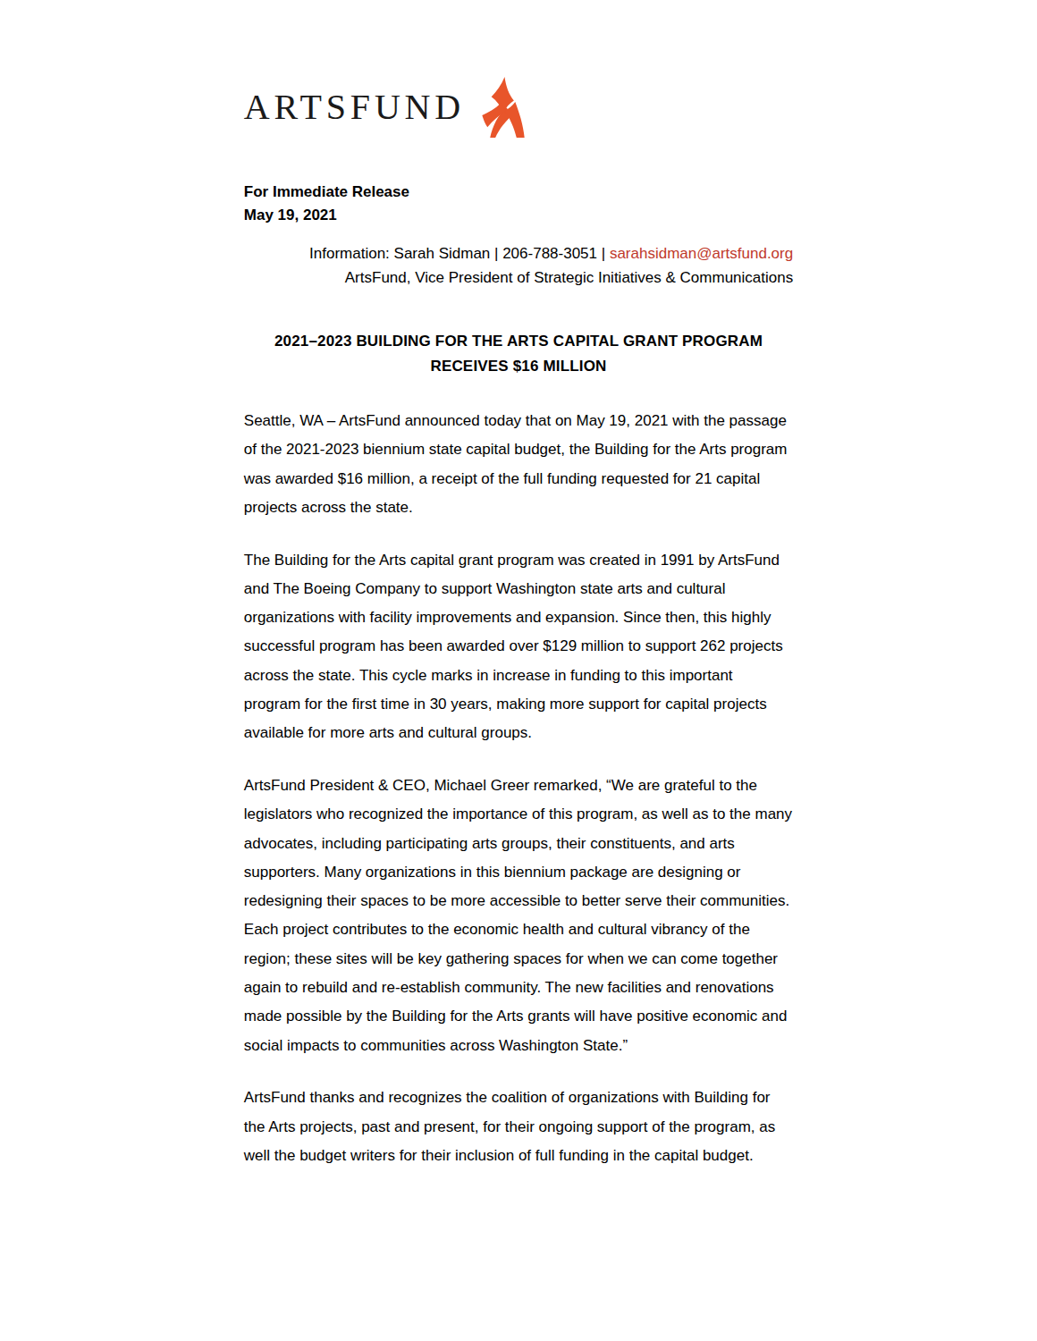ARTSFUND
For Immediate Release
May 19, 2021
Information: Sarah Sidman | 206-788-3051 | sarahsidman@artsfund.org
ArtsFund, Vice President of Strategic Initiatives & Communications
2021–2023 BUILDING FOR THE ARTS CAPITAL GRANT PROGRAM RECEIVES $16 MILLION
Seattle, WA – ArtsFund announced today that on May 19, 2021 with the passage of the 2021-2023 biennium state capital budget, the Building for the Arts program was awarded $16 million, a receipt of the full funding requested for 21 capital projects across the state.
The Building for the Arts capital grant program was created in 1991 by ArtsFund and The Boeing Company to support Washington state arts and cultural organizations with facility improvements and expansion. Since then, this highly successful program has been awarded over $129 million to support 262 projects across the state. This cycle marks in increase in funding to this important program for the first time in 30 years, making more support for capital projects available for more arts and cultural groups.
ArtsFund President & CEO, Michael Greer remarked, “We are grateful to the legislators who recognized the importance of this program, as well as to the many advocates, including participating arts groups, their constituents, and arts supporters. Many organizations in this biennium package are designing or redesigning their spaces to be more accessible to better serve their communities. Each project contributes to the economic health and cultural vibrancy of the region; these sites will be key gathering spaces for when we can come together again to rebuild and re-establish community. The new facilities and renovations made possible by the Building for the Arts grants will have positive economic and social impacts to communities across Washington State.”
ArtsFund thanks and recognizes the coalition of organizations with Building for the Arts projects, past and present, for their ongoing support of the program, as well the budget writers for their inclusion of full funding in the capital budget.